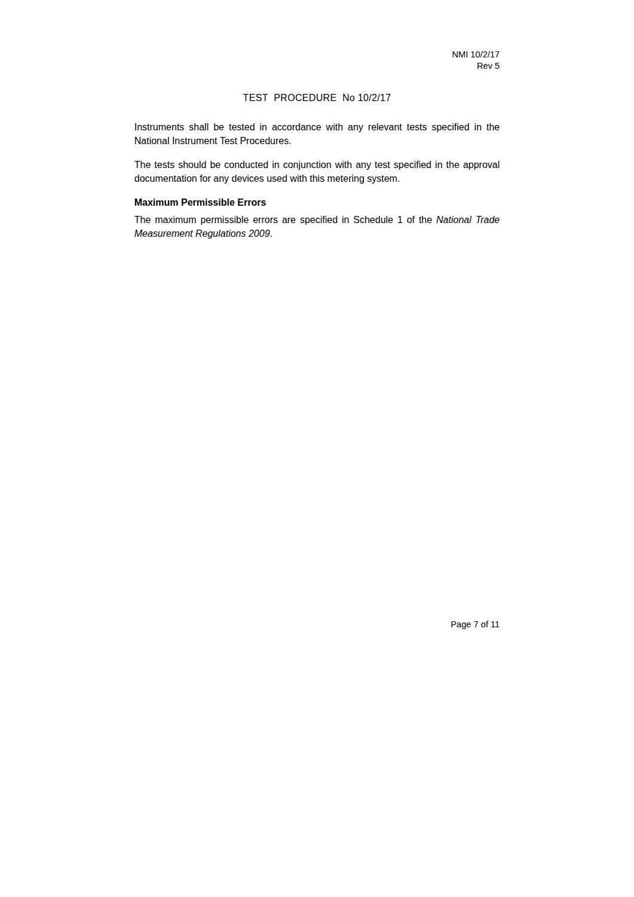NMI 10/2/17
Rev 5
TEST PROCEDURE No 10/2/17
Instruments shall be tested in accordance with any relevant tests specified in the National Instrument Test Procedures.
The tests should be conducted in conjunction with any test specified in the approval documentation for any devices used with this metering system.
Maximum Permissible Errors
The maximum permissible errors are specified in Schedule 1 of the National Trade Measurement Regulations 2009.
Page 7 of 11